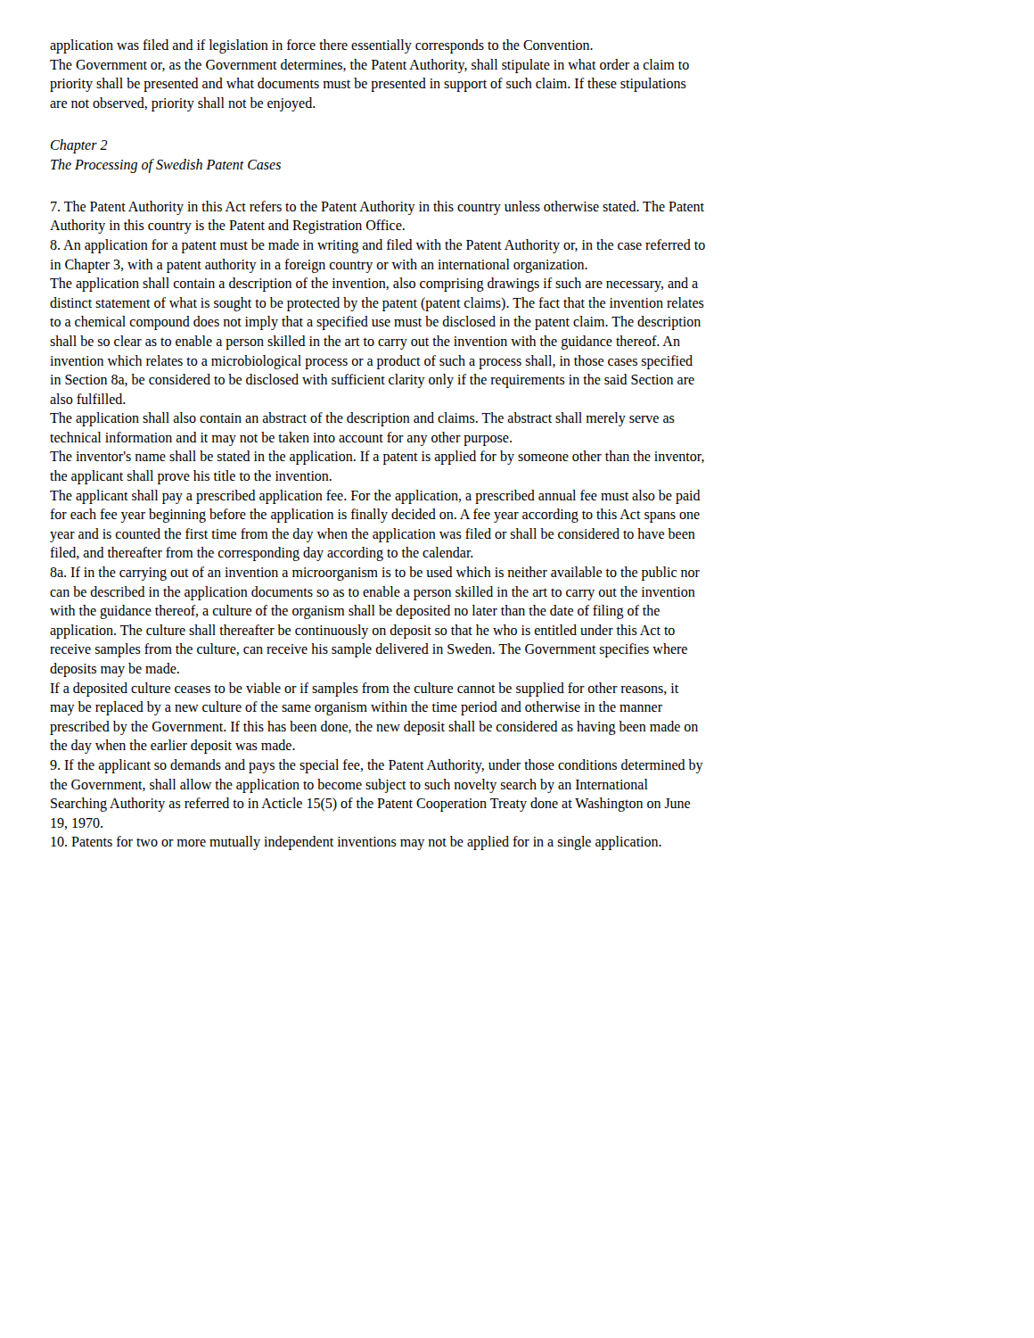application was filed and if legislation in force there essentially corresponds to the Convention.
The Government or, as the Government determines, the Patent Authority, shall stipulate in what order a claim to priority shall be presented and what documents must be presented in support of such claim. If these stipulations are not observed, priority shall not be enjoyed.
Chapter 2
The Processing of Swedish Patent Cases
7. The Patent Authority in this Act refers to the Patent Authority in this country unless otherwise stated. The Patent Authority in this country is the Patent and Registration Office.
8. An application for a patent must be made in writing and filed with the Patent Authority or, in the case referred to in Chapter 3, with a patent authority in a foreign country or with an international organization.
The application shall contain a description of the invention, also comprising drawings if such are necessary, and a distinct statement of what is sought to be protected by the patent (patent claims). The fact that the invention relates to a chemical compound does not imply that a specified use must be disclosed in the patent claim. The description shall be so clear as to enable a person skilled in the art to carry out the invention with the guidance thereof. An invention which relates to a microbiological process or a product of such a process shall, in those cases specified in Section 8a, be considered to be disclosed with sufficient clarity only if the requirements in the said Section are also fulfilled.
The application shall also contain an abstract of the description and claims. The abstract shall merely serve as technical information and it may not be taken into account for any other purpose.
The inventor's name shall be stated in the application. If a patent is applied for by someone other than the inventor, the applicant shall prove his title to the invention.
The applicant shall pay a prescribed application fee. For the application, a prescribed annual fee must also be paid for each fee year beginning before the application is finally decided on. A fee year according to this Act spans one year and is counted the first time from the day when the application was filed or shall be considered to have been filed, and thereafter from the corresponding day according to the calendar.
8a. If in the carrying out of an invention a microorganism is to be used which is neither available to the public nor can be described in the application documents so as to enable a person skilled in the art to carry out the invention with the guidance thereof, a culture of the organism shall be deposited no later than the date of filing of the application. The culture shall thereafter be continuously on deposit so that he who is entitled under this Act to receive samples from the culture, can receive his sample delivered in Sweden. The Government specifies where deposits may be made.
If a deposited culture ceases to be viable or if samples from the culture cannot be supplied for other reasons, it may be replaced by a new culture of the same organism within the time period and otherwise in the manner prescribed by the Government. If this has been done, the new deposit shall be considered as having been made on the day when the earlier deposit was made.
9. If the applicant so demands and pays the special fee, the Patent Authority, under those conditions determined by the Government, shall allow the application to become subject to such novelty search by an International Searching Authority as referred to in Acticle 15(5) of the Patent Cooperation Treaty done at Washington on June 19, 1970.
10. Patents for two or more mutually independent inventions may not be applied for in a single application.